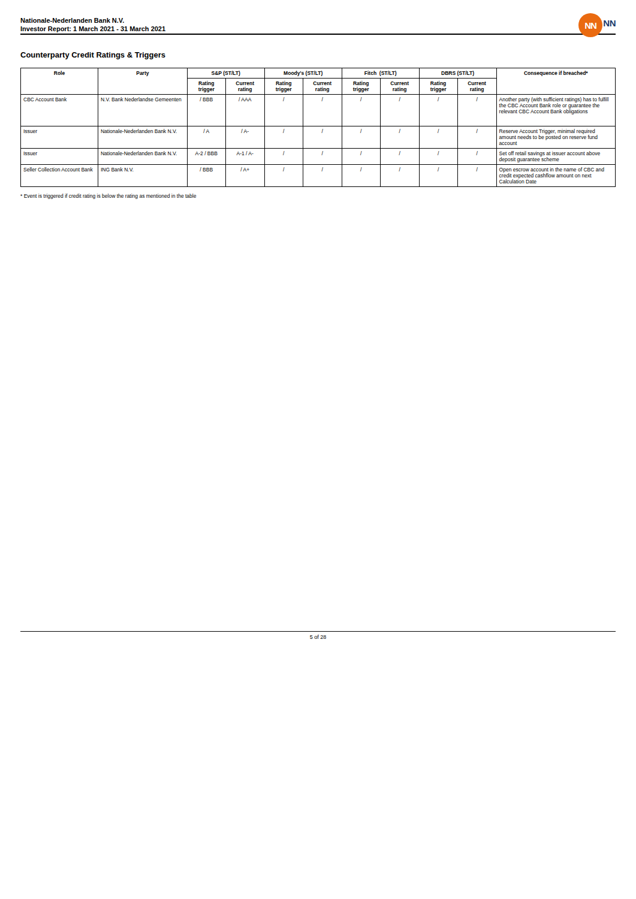NN
NN
Nationale-Nederlanden Bank N.V.
Investor Report: 1 March 2021 - 31 March 2021
Counterparty Credit Ratings & Triggers
| Role | Party | S&P (ST/LT) | Moody's (ST/LT) | Fitch (ST/LT) | DBRS (ST/LT) | Consequence if breached* |
| --- | --- | --- | --- | --- | --- | --- |
| Rating trigger | Current rating | Rating trigger | Current rating | Rating trigger | Current rating | Rating trigger | Current rating |
| CBC Account Bank | N.V. Bank Nederlandse Gemeenten | / BBB | / AAA | / | / | / | / | / | / | Another party (with sufficient ratings) has to fulfill the CBC Account Bank role or guarantee the relevant CBC Account Bank obligations |
| Issuer | Nationale-Nederlanden Bank N.V. | / A | / A- | / | / | / | / | / | / | Reserve Account Trigger, minimal required amount needs to be posted on reserve fund account |
| Issuer | Nationale-Nederlanden Bank N.V. | A-2 / BBB | A-1 / A- | / | / | / | / | / | / | Set off retail savings at issuer account above deposit guarantee scheme |
| Seller Collection Account Bank | ING Bank N.V. | / BBB | / A+ | / | / | / | / | / | / | Open escrow account in the name of CBC and credit expected cashflow amount on next Calculation Date |
* Event is triggered if credit rating is below the rating as mentioned in the table
5 of 28